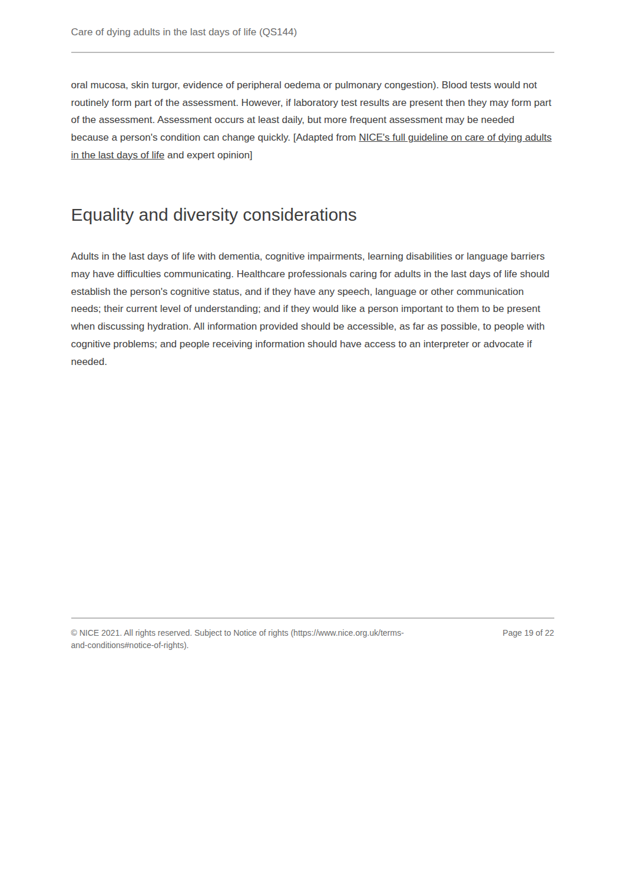Care of dying adults in the last days of life (QS144)
oral mucosa, skin turgor, evidence of peripheral oedema or pulmonary congestion). Blood tests would not routinely form part of the assessment. However, if laboratory test results are present then they may form part of the assessment. Assessment occurs at least daily, but more frequent assessment may be needed because a person's condition can change quickly. [Adapted from NICE's full guideline on care of dying adults in the last days of life and expert opinion]
Equality and diversity considerations
Adults in the last days of life with dementia, cognitive impairments, learning disabilities or language barriers may have difficulties communicating. Healthcare professionals caring for adults in the last days of life should establish the person's cognitive status, and if they have any speech, language or other communication needs; their current level of understanding; and if they would like a person important to them to be present when discussing hydration. All information provided should be accessible, as far as possible, to people with cognitive problems; and people receiving information should have access to an interpreter or advocate if needed.
© NICE 2021. All rights reserved. Subject to Notice of rights (https://www.nice.org.uk/terms-and-conditions#notice-of-rights).
Page 19 of 22